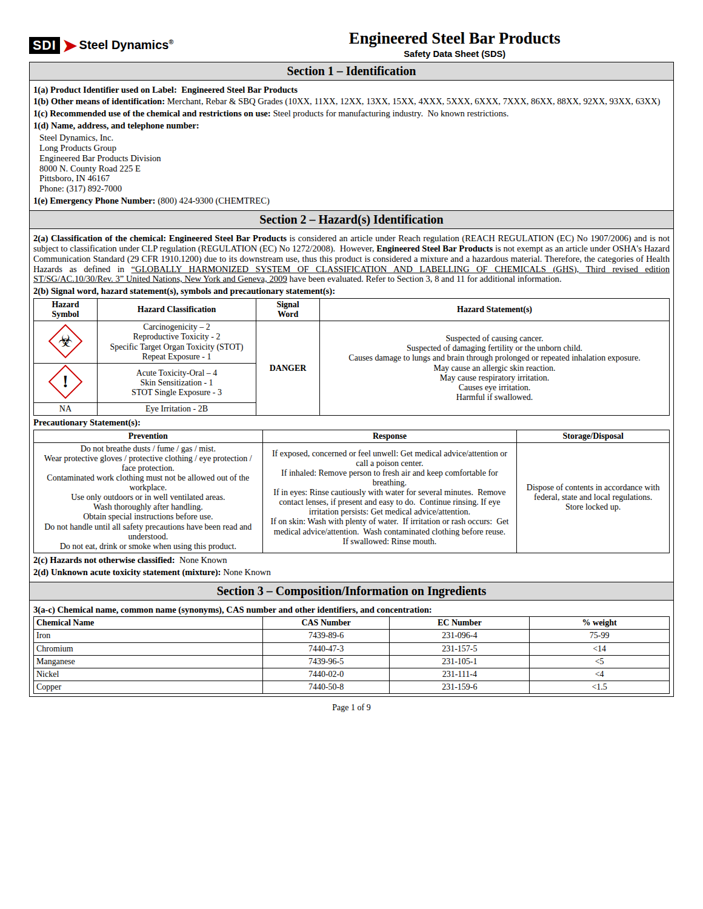SDI➤Steel Dynamics®
Engineered Steel Bar Products
Safety Data Sheet (SDS)
| Section 1 – Identification |
| 1(a) Product Identifier used on Label: Engineered Steel Bar Products 1(b) Other means of identification: Merchant, Rebar & SBQ Grades (10XX, 11XX, 12XX, 13XX, 15XX, 4XXX, 5XXX, 6XXX, 7XXX, 86XX, 88XX, 92XX, 93XX, 63XX) 1(c) Recommended use of the chemical and restrictions on use: Steel products for manufacturing industry. No known restrictions. 1(d) Name, address, and telephone number: Steel Dynamics, Inc. Long Products Group Engineered Bar Products Division 8000 N. County Road 225 E Pittsboro, IN 46167 Phone: (317) 892-7000 1(e) Emergency Phone Number: (800) 424-9300 (CHEMTREC) |
| Section 2 – Hazard(s) Identification |
| 2(a) Classification of the chemical: Engineered Steel Bar Products is considered an article under Reach regulation (REACH REGULATION (EC) No 1907/2006) and is not subject to classification under CLP regulation (REGULATION (EC) No 1272/2008). However, Engineered Steel Bar Products is not exempt as an article under OSHA's Hazard Communication Standard (29 CFR 1910.1200) due to its downstream use, thus this product is considered a mixture and a hazardous material. Therefore, the categories of Health Hazards as defined in “GLOBALLY HARMONIZED SYSTEM OF CLASSIFICATION AND LABELLING OF CHEMICALS (GHS), Third revised edition ST/SG/AC.10/30/Rev. 3” United Nations, New York and Geneva, 2009 have been evaluated. Refer to Section 3, 8 and 11 for additional information. 2(b) Signal word, hazard statement(s), symbols and precautionary statement(s): / Hazard Symbol / Hazard Classification / Signal Word / Hazard Statement(s) / / --- / --- / --- / --- / / ☣ / Carcinogenicity – 2 Reproductive Toxicity - 2 Specific Target Organ Toxicity (STOT) Repeat Exposure - 1 / DANGER / Suspected of causing cancer. Suspected of damaging fertility or the unborn child. Causes damage to lungs and brain through prolonged or repeated inhalation exposure. May cause an allergic skin reaction. May cause respiratory irritation. Causes eye irritation. Harmful if swallowed. / / ! / Acute Toxicity-Oral – 4 Skin Sensitization - 1 STOT Single Exposure - 3 / / NA / Eye Irritation - 2B / Precautionary Statement(s): / Prevention / Response / Storage/Disposal / / --- / --- / --- / / Do not breathe dusts / fume / gas / mist. Wear protective gloves / protective clothing / eye protection / face protection. Contaminated work clothing must not be allowed out of the workplace. Use only outdoors or in well ventilated areas. Wash thoroughly after handling. Obtain special instructions before use. Do not handle until all safety precautions have been read and understood. Do not eat, drink or smoke when using this product. / If exposed, concerned or feel unwell: Get medical advice/attention or call a poison center. If inhaled: Remove person to fresh air and keep comfortable for breathing. If in eyes: Rinse cautiously with water for several minutes. Remove contact lenses, if present and easy to do. Continue rinsing. If eye irritation persists: Get medical advice/attention. If on skin: Wash with plenty of water. If irritation or rash occurs: Get medical advice/attention. Wash contaminated clothing before reuse. If swallowed: Rinse mouth. / Dispose of contents in accordance with federal, state and local regulations. Store locked up. / 2(c) Hazards not otherwise classified: None Known 2(d) Unknown acute toxicity statement (mixture): None Known |
| Section 3 – Composition/Information on Ingredients |
| 3(a-c) Chemical name, common name (synonyms), CAS number and other identifiers, and concentration: / Chemical Name / CAS Number / EC Number / % weight / / --- / --- / --- / --- / / Iron / 7439-89-6 / 231-096-4 / 75-99 / / Chromium / 7440-47-3 / 231-157-5 / <14 / / Manganese / 7439-96-5 / 231-105-1 / <5 / / Nickel / 7440-02-0 / 231-111-4 / <4 / / Copper / 7440-50-8 / 231-159-6 / <1.5 / |
Page 1 of 9